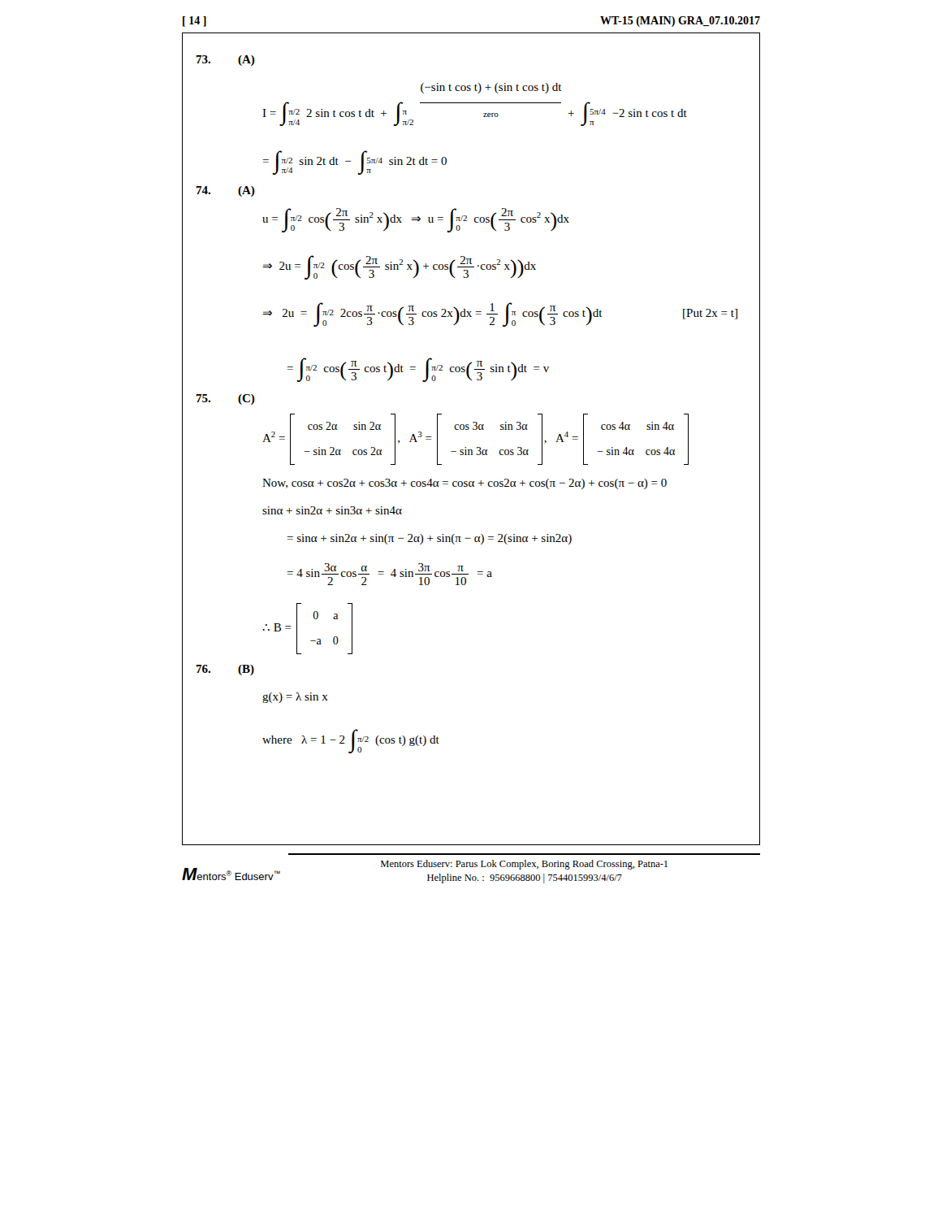[ 14 ]
WT-15 (MAIN) GRA_07.10.2017
73.
(A)
I = ∫π/2 π/4 2 sin t cos t dt + ∫ππ/2 (−sin t cos t) + (sin t cos t) dt zero + ∫5π/4 π −2 sin t cos t dt
= ∫π/2 π/4 sin 2t dt − ∫5π/4 π sin 2t dt = 0
74.
(A)
u = ∫π/20 cos(2π 3 sin2 x) dx ⇒ u = ∫π/20 cos(2π 3 cos2 x) dx
⇒ 2u = ∫π/20 (cos(2π 3 sin2 x) + cos(2π 3·cos2 x)) dx
⇒ 2u = ∫π/20 2cosπ 3·cos(π 3 cos 2x) dx = 12 ∫π 0 cos(π 3 cos t) dt [Put 2x = t]
= ∫π/20 cos(π 3 cos t) dt = ∫π/20 cos(π 3 sin t) dt = v
75.
(C)
A2 =
| cos 2α | sin 2α |
| − sin 2α | cos 2α |
, A3 =
| cos 3α | sin 3α |
| − sin 3α | cos 3α |
, A4 =
| cos 4α | sin 4α |
| − sin 4α | cos 4α |
Now, cosα + cos2α + cos3α + cos4α = cosα + cos2α + cos(π − 2α) + cos(π − α) = 0
sinα + sin2α + sin3α + sin4α
= sinα + sin2α + sin(π − 2α) + sin(π − α) = 2(sinα + sin2α)
= 4 sin3α 2cosα 2 = 4 sin3π 10cosπ 10 = a
∴ B =
| 0 | a |
| −a | 0 |
76.
(B)
g(x) = λ sin x
where λ = 1 − 2 ∫π/20 (cos t) g(t) dt
Mentors® Eduserv™
Mentors Eduserv: Parus Lok Complex, Boring Road Crossing, Patna-1
Helpline No. : 9569668800 | 7544015993/4/6/7